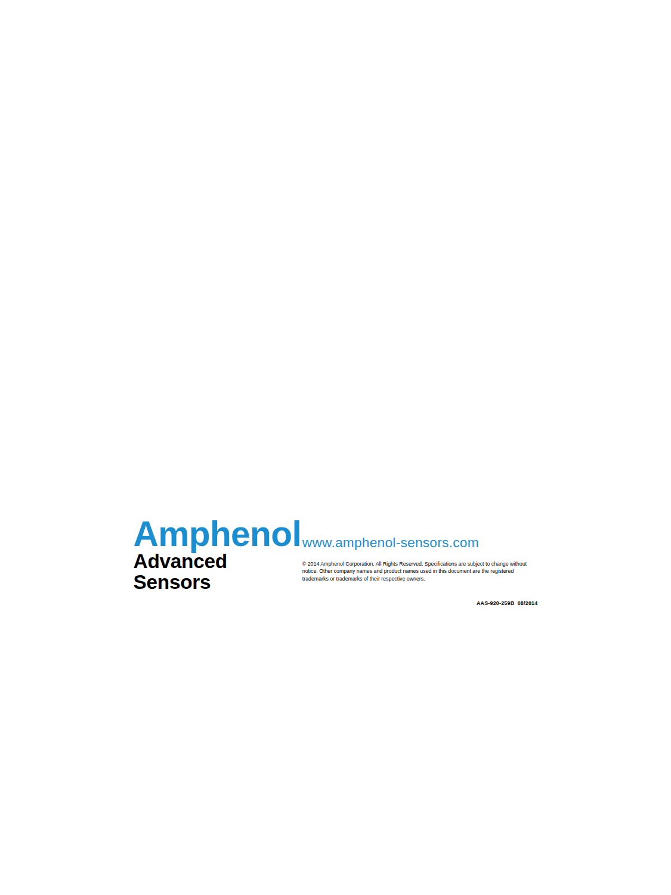Amphenol
Advanced Sensors
www.amphenol-sensors.com
© 2014 Amphenol Corporation. All Rights Reserved. Specifications are subject to change without notice. Other company names and product names used in this document are the registered trademarks or trademarks of their respective owners.
AAS-920-259B 08/2014